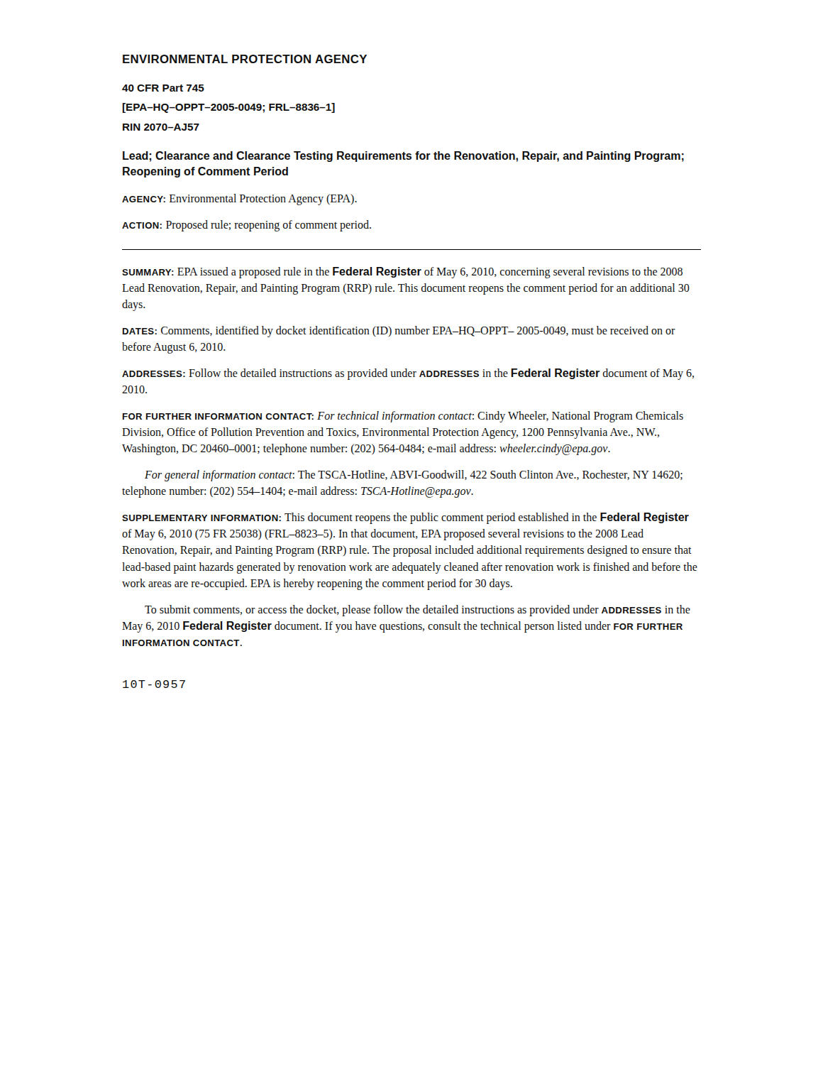ENVIRONMENTAL PROTECTION AGENCY
40 CFR Part 745
[EPA–HQ–OPPT–2005-0049; FRL–8836–1]
RIN 2070–AJ57
Lead; Clearance and Clearance Testing Requirements for the Renovation, Repair, and Painting Program; Reopening of Comment Period
Agency: Environmental Protection Agency (EPA).
Action: Proposed rule; reopening of comment period.
Summary: EPA issued a proposed rule in the Federal Register of May 6, 2010, concerning several revisions to the 2008 Lead Renovation, Repair, and Painting Program (RRP) rule. This document reopens the comment period for an additional 30 days.
Dates: Comments, identified by docket identification (ID) number EPA–HQ–OPPT– 2005-0049, must be received on or before August 6, 2010.
Addresses: Follow the detailed instructions as provided under Addresses in the Federal Register document of May 6, 2010.
For Further Information Contact: For technical information contact: Cindy Wheeler, National Program Chemicals Division, Office of Pollution Prevention and Toxics, Environmental Protection Agency, 1200 Pennsylvania Ave., NW., Washington, DC 20460–0001; telephone number: (202) 564-0484; e-mail address: wheeler.cindy@epa.gov.
For general information contact: The TSCA-Hotline, ABVI-Goodwill, 422 South Clinton Ave., Rochester, NY 14620; telephone number: (202) 554–1404; e-mail address: TSCA-Hotline@epa.gov.
Supplementary Information: This document reopens the public comment period established in the Federal Register of May 6, 2010 (75 FR 25038) (FRL–8823–5). In that document, EPA proposed several revisions to the 2008 Lead Renovation, Repair, and Painting Program (RRP) rule. The proposal included additional requirements designed to ensure that lead-based paint hazards generated by renovation work are adequately cleaned after renovation work is finished and before the work areas are re-occupied. EPA is hereby reopening the comment period for 30 days.
To submit comments, or access the docket, please follow the detailed instructions as provided under Addresses in the May 6, 2010 Federal Register document. If you have questions, consult the technical person listed under For Further Information Contact.
10T-0957